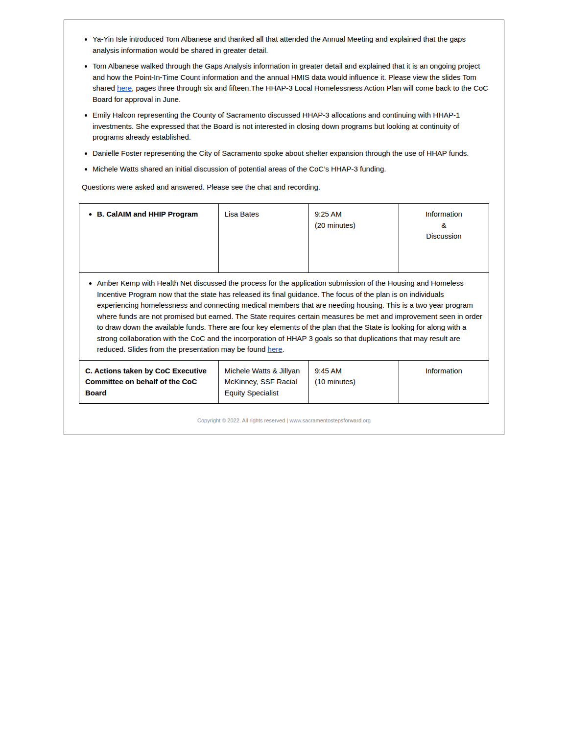Ya-Yin Isle introduced Tom Albanese and thanked all that attended the Annual Meeting and explained that the gaps analysis information would be shared in greater detail.
Tom Albanese walked through the Gaps Analysis information in greater detail and explained that it is an ongoing project and how the Point-In-Time Count information and the annual HMIS data would influence it. Please view the slides Tom shared here, pages three through six and fifteen.The HHAP-3 Local Homelessness Action Plan will come back to the CoC Board for approval in June.
Emily Halcon representing the County of Sacramento discussed HHAP-3 allocations and continuing with HHAP-1 investments. She expressed that the Board is not interested in closing down programs but looking at continuity of programs already established.
Danielle Foster representing the City of Sacramento spoke about shelter expansion through the use of HHAP funds.
Michele Watts shared an initial discussion of potential areas of the CoC’s HHAP-3 funding.
Questions were asked and answered. Please see the chat and recording.
| B. CalAIM and HHIP Program | Lisa Bates | 9:25 AM (20 minutes) | Information & Discussion |
| Amber Kemp with Health Net discussed the process for the application submission of the Housing and Homeless Incentive Program now that the state has released its final guidance. The focus of the plan is on individuals experiencing homelessness and connecting medical members that are needing housing. This is a two year program where funds are not promised but earned. The State requires certain measures be met and improvement seen in order to draw down the available funds. There are four key elements of the plan that the State is looking for along with a strong collaboration with the CoC and the incorporation of HHAP 3 goals so that duplications that may result are reduced. Slides from the presentation may be found here . |
| C. Actions taken by CoC Executive Committee on behalf of the CoC Board | Michele Watts & Jillyan McKinney, SSF Racial Equity Specialist | 9:45 AM (10 minutes) | Information |
Copyright © 2022. All rights reserved | www.sacramentostepsforward.org